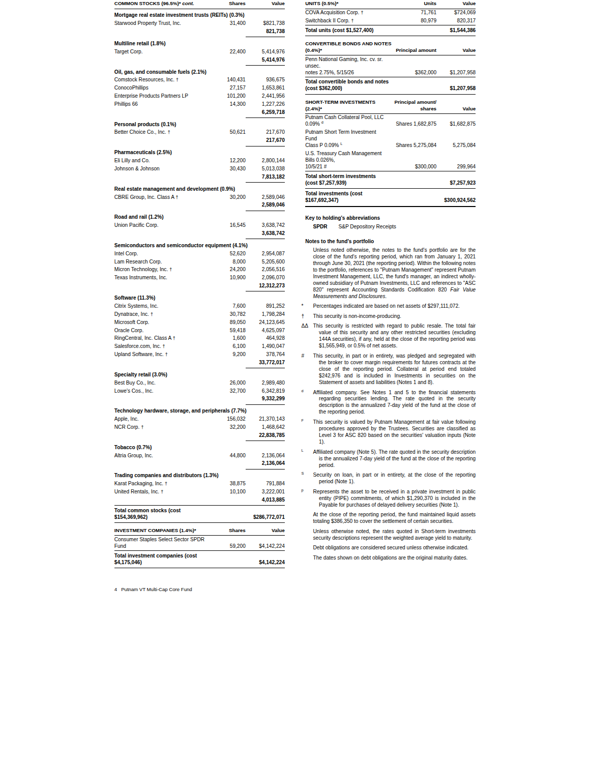| COMMON STOCKS (96.5%)* cont. | Shares | Value |
| --- | --- | --- |
| Mortgage real estate investment trusts (REITs) (0.3%) |
| Starwood Property Trust, Inc. | 31,400 | $821,738 |
| | | 821,738 |
| Multiline retail (1.8%) |
| Target Corp. | 22,400 | 5,414,976 |
| | | 5,414,976 |
| Oil, gas, and consumable fuels (2.1%) |
| Comstock Resources, Inc. † | 140,431 | 936,675 |
| ConocoPhillips | 27,157 | 1,653,861 |
| Enterprise Products Partners LP | 101,200 | 2,441,956 |
| Phillips 66 | 14,300 | 1,227,226 |
| | | 6,259,718 |
| Personal products (0.1%) |
| Better Choice Co., Inc. † | 50,621 | 217,670 |
| | | 217,670 |
| Pharmaceuticals (2.5%) |
| Eli Lilly and Co. | 12,200 | 2,800,144 |
| Johnson & Johnson | 30,430 | 5,013,038 |
| | | 7,813,182 |
| Real estate management and development (0.9%) |
| CBRE Group, Inc. Class A † | 30,200 | 2,589,046 |
| | | 2,589,046 |
| Road and rail (1.2%) |
| Union Pacific Corp. | 16,545 | 3,638,742 |
| | | 3,638,742 |
| Semiconductors and semiconductor equipment (4.1%) |
| Intel Corp. | 52,620 | 2,954,087 |
| Lam Research Corp. | 8,000 | 5,205,600 |
| Micron Technology, Inc. † | 24,200 | 2,056,516 |
| Texas Instruments, Inc. | 10,900 | 2,096,070 |
| | | 12,312,273 |
| Software (11.3%) |
| Citrix Systems, Inc. | 7,600 | 891,252 |
| Dynatrace, Inc. † | 30,782 | 1,798,284 |
| Microsoft Corp. | 89,050 | 24,123,645 |
| Oracle Corp. | 59,418 | 4,625,097 |
| RingCentral, Inc. Class A † | 1,600 | 464,928 |
| Salesforce.com, Inc. † | 6,100 | 1,490,047 |
| Upland Software, Inc. † | 9,200 | 378,764 |
| | | 33,772,017 |
| Specialty retail (3.0%) |
| Best Buy Co., Inc. | 26,000 | 2,989,480 |
| Lowe's Cos., Inc. | 32,700 | 6,342,819 |
| | | 9,332,299 |
| Technology hardware, storage, and peripherals (7.7%) |
| Apple, Inc. | 156,032 | 21,370,143 |
| NCR Corp. † | 32,200 | 1,468,642 |
| | | 22,838,785 |
| Tobacco (0.7%) |
| Altria Group, Inc. | 44,800 | 2,136,064 |
| | | 2,136,064 |
| Trading companies and distributors (1.3%) |
| Karat Packaging, Inc. † | 38,875 | 791,884 |
| United Rentals, Inc. † | 10,100 | 3,222,001 |
| | | 4,013,885 |
| Total common stocks (cost $154,369,962) | | $286,772,071 |
| INVESTMENT COMPANIES (1.4%)* | Shares | Value |
| Consumer Staples Select Sector SPDR Fund | 59,200 | $4,142,224 |
| Total investment companies (cost $4,175,046) | | $4,142,224 |
| UNITS (0.5%)* | Units | Value |
| --- | --- | --- |
| COVA Acquisition Corp. † | 71,761 | $724,069 |
| Switchback II Corp. † | 80,979 | 820,317 |
| Total units (cost $1,527,400) | | $1,544,386 |
| CONVERTIBLE BONDS AND NOTES (0.4%)* | Principal amount | Value |
| Penn National Gaming, Inc. cv. sr. unsec. notes 2.75%, 5/15/26 | $362,000 | $1,207,958 |
| Total convertible bonds and notes (cost $362,000) | | $1,207,958 |
| SHORT-TERM INVESTMENTS (2.4%)* | Principal amount/ shares | Value |
| Putnam Cash Collateral Pool, LLC 0.09% d | Shares 1,682,875 | $1,682,875 |
| Putnam Short Term Investment Fund Class P 0.09% L | Shares 5,275,084 | 5,275,084 |
| U.S. Treasury Cash Management Bills 0.026%, 10/5/21 # | $300,000 | 299,964 |
| Total short-term investments (cost $7,257,939) | | $7,257,923 |
| Total investments (cost $167,692,347) | | $300,924,562 |
Key to holding's abbreviations
SPDRS&P Depository Receipts
Notes to the fund's portfolio
Unless noted otherwise, the notes to the fund's portfolio are for the close of the fund's reporting period, which ran from January 1, 2021 through June 30, 2021 (the reporting period). Within the following notes to the portfolio, references to "Putnam Management" represent Putnam Investment Management, LLC, the fund's manager, an indirect wholly-owned subsidiary of Putnam Investments, LLC and references to "ASC 820" represent Accounting Standards Codification 820 Fair Value Measurements and Disclosures.
*Percentages indicated are based on net assets of $297,111,072.
†This security is non-income-producing.
ΔΔThis security is restricted with regard to public resale. The total fair value of this security and any other restricted securities (excluding 144A securities), if any, held at the close of the reporting period was $1,565,949, or 0.5% of net assets.
#This security, in part or in entirety, was pledged and segregated with the broker to cover margin requirements for futures contracts at the close of the reporting period. Collateral at period end totaled $242,976 and is included in Investments in securities on the Statement of assets and liabilities (Notes 1 and 8).
d Affiliated company. See Notes 1 and 5 to the financial statements regarding securities lending. The rate quoted in the security description is the annualized 7-day yield of the fund at the close of the reporting period.
FThis security is valued by Putnam Management at fair value following procedures approved by the Trustees. Securities are classified as Level 3 for ASC 820 based on the securities' valuation inputs (Note 1).
LAffiliated company (Note 5). The rate quoted in the security description is the annualized 7-day yield of the fund at the close of the reporting period.
SSecurity on loan, in part or in entirety, at the close of the reporting period (Note 1).
p Represents the asset to be received in a private investment in public entity (PIPE) commitments, of which $1,290,370 is included in the Payable for purchases of delayed delivery securities (Note 1).
At the close of the reporting period, the fund maintained liquid assets totaling $386,350 to cover the settlement of certain securities.
Unless otherwise noted, the rates quoted in Short-term investments security descriptions represent the weighted average yield to maturity.
Debt obligations are considered secured unless otherwise indicated.
The dates shown on debt obligations are the original maturity dates.
4 Putnam VT Multi-Cap Core Fund